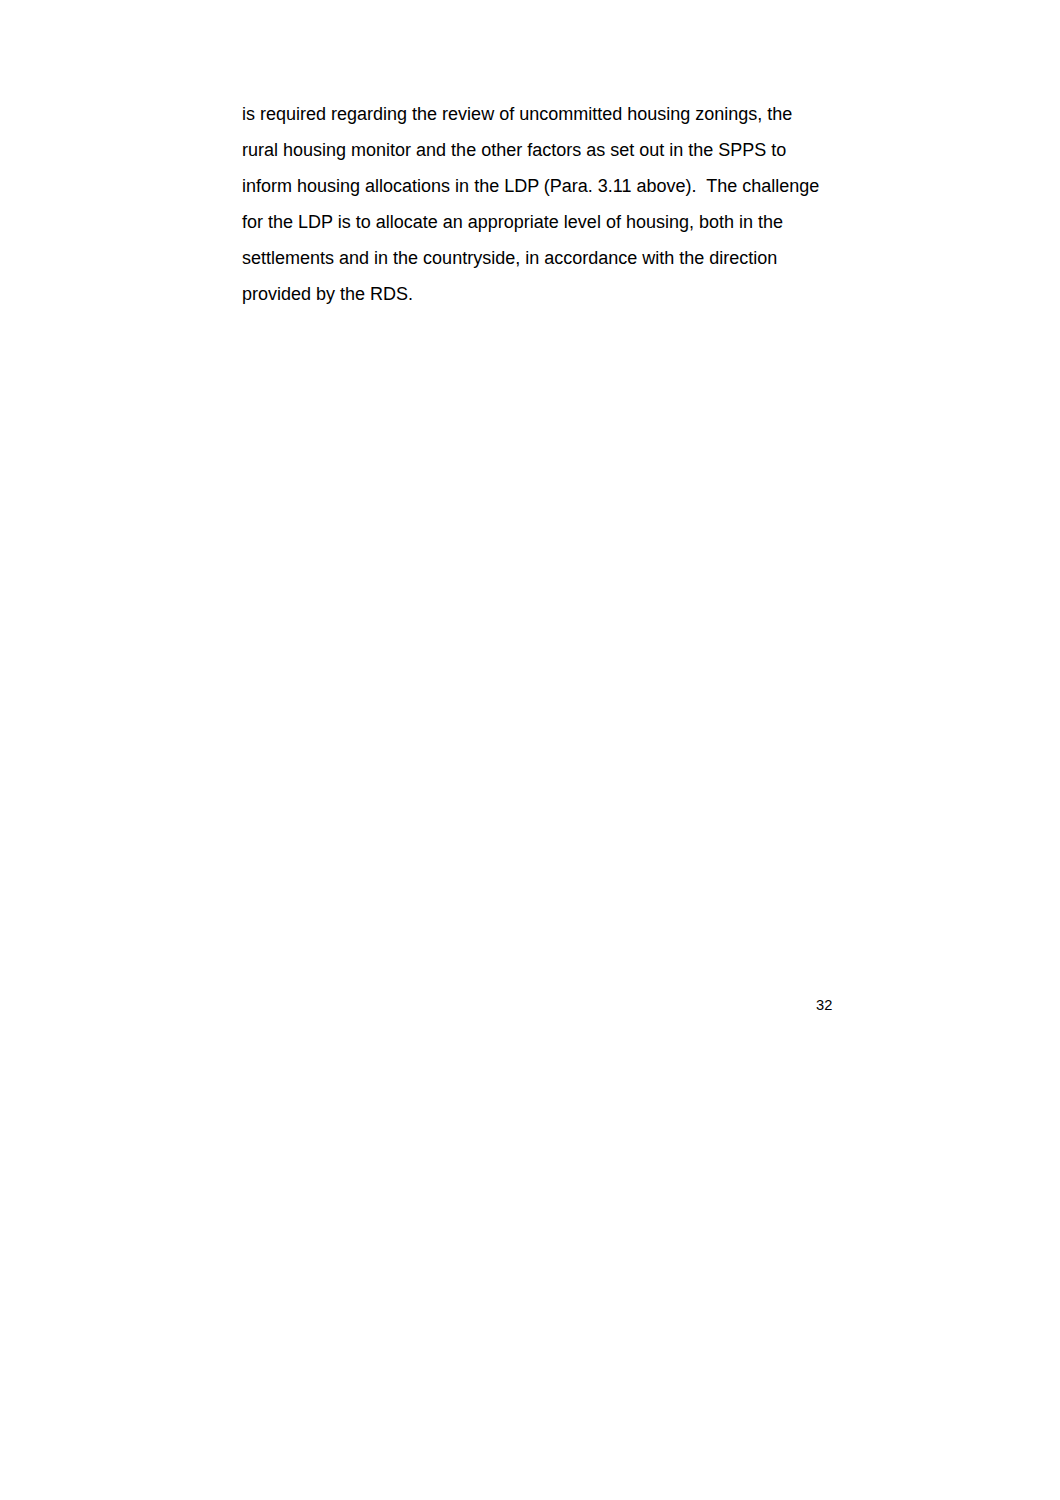is required regarding the review of uncommitted housing zonings, the rural housing monitor and the other factors as set out in the SPPS to inform housing allocations in the LDP (Para. 3.11 above). The challenge for the LDP is to allocate an appropriate level of housing, both in the settlements and in the countryside, in accordance with the direction provided by the RDS.
32